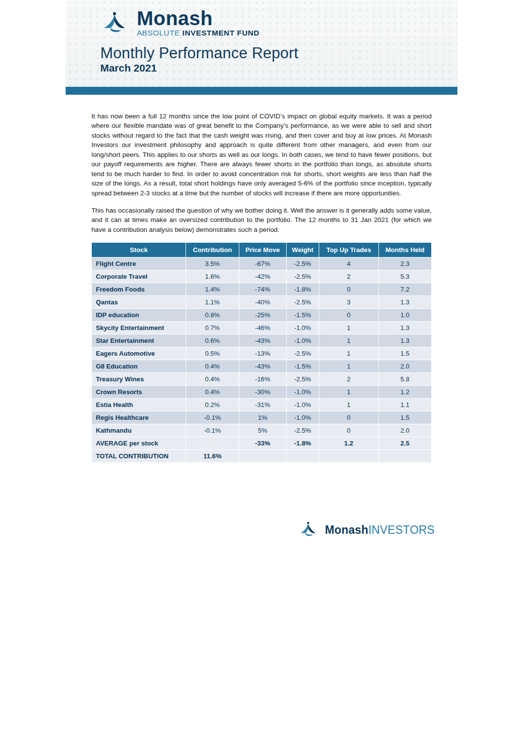Monash
ABSOLUTE INVESTMENT FUND
Monthly Performance Report
March 2021
It has now been a full 12 months since the low point of COVID’s impact on global equity markets. It was a period where our flexible mandate was of great benefit to the Company’s performance, as we were able to sell and short stocks without regard to the fact that the cash weight was rising, and then cover and buy at low prices. At Monash Investors our investment philosophy and approach is quite different from other managers, and even from our long/short peers. This applies to our shorts as well as our longs. In both cases, we tend to have fewer positions, but our payoff requirements are higher. There are always fewer shorts in the portfolio than longs, as absolute shorts tend to be much harder to find. In order to avoid concentration risk for shorts, short weights are less than half the size of the longs. As a result, total short holdings have only averaged 5-6% of the portfolio since inception, typically spread between 2-3 stocks at a time but the number of stocks will increase if there are more opportunities.
This has occasionally raised the question of why we bother doing it. Well the answer is it generally adds some value, and it can at times make an oversized contribution to the portfolio. The 12 months to 31 Jan 2021 (for which we have a contribution analysis below) demonstrates such a period.
| Stock | Contribution | Price Move | Weight | Top Up Trades | Months Held |
| --- | --- | --- | --- | --- | --- |
| Flight Centre | 3.5% | -67% | -2.5% | 4 | 2.3 |
| Corporate Travel | 1.6% | -42% | -2.5% | 2 | 5.3 |
| Freedom Foods | 1.4% | -74% | -1.8% | 0 | 7.2 |
| Qantas | 1.1% | -40% | -2.5% | 3 | 1.3 |
| IDP education | 0.8% | -25% | -1.5% | 0 | 1.0 |
| Skycity Entertainment | 0.7% | -46% | -1.0% | 1 | 1.3 |
| Star Entertainment | 0.6% | -43% | -1.0% | 1 | 1.3 |
| Eagers Automotive | 0.5% | -13% | -2.5% | 1 | 1.5 |
| G8 Education | 0.4% | -43% | -1.5% | 1 | 2.0 |
| Treasury Wines | 0.4% | -16% | -2.5% | 2 | 5.8 |
| Crown Resorts | 0.4% | -30% | -1.0% | 1 | 1.2 |
| Estia Health | 0.2% | -31% | -1.0% | 1 | 1.1 |
| Regis Healthcare | -0.1% | 1% | -1.0% | 0 | 1.5 |
| Kathmandu | -0.1% | 5% | -2.5% | 0 | 2.0 |
| AVERAGE per stock | | -33% | -1.8% | 1.2 | 2.5 |
| TOTAL CONTRIBUTION | 11.6% | | | | |
MonashINVESTORS